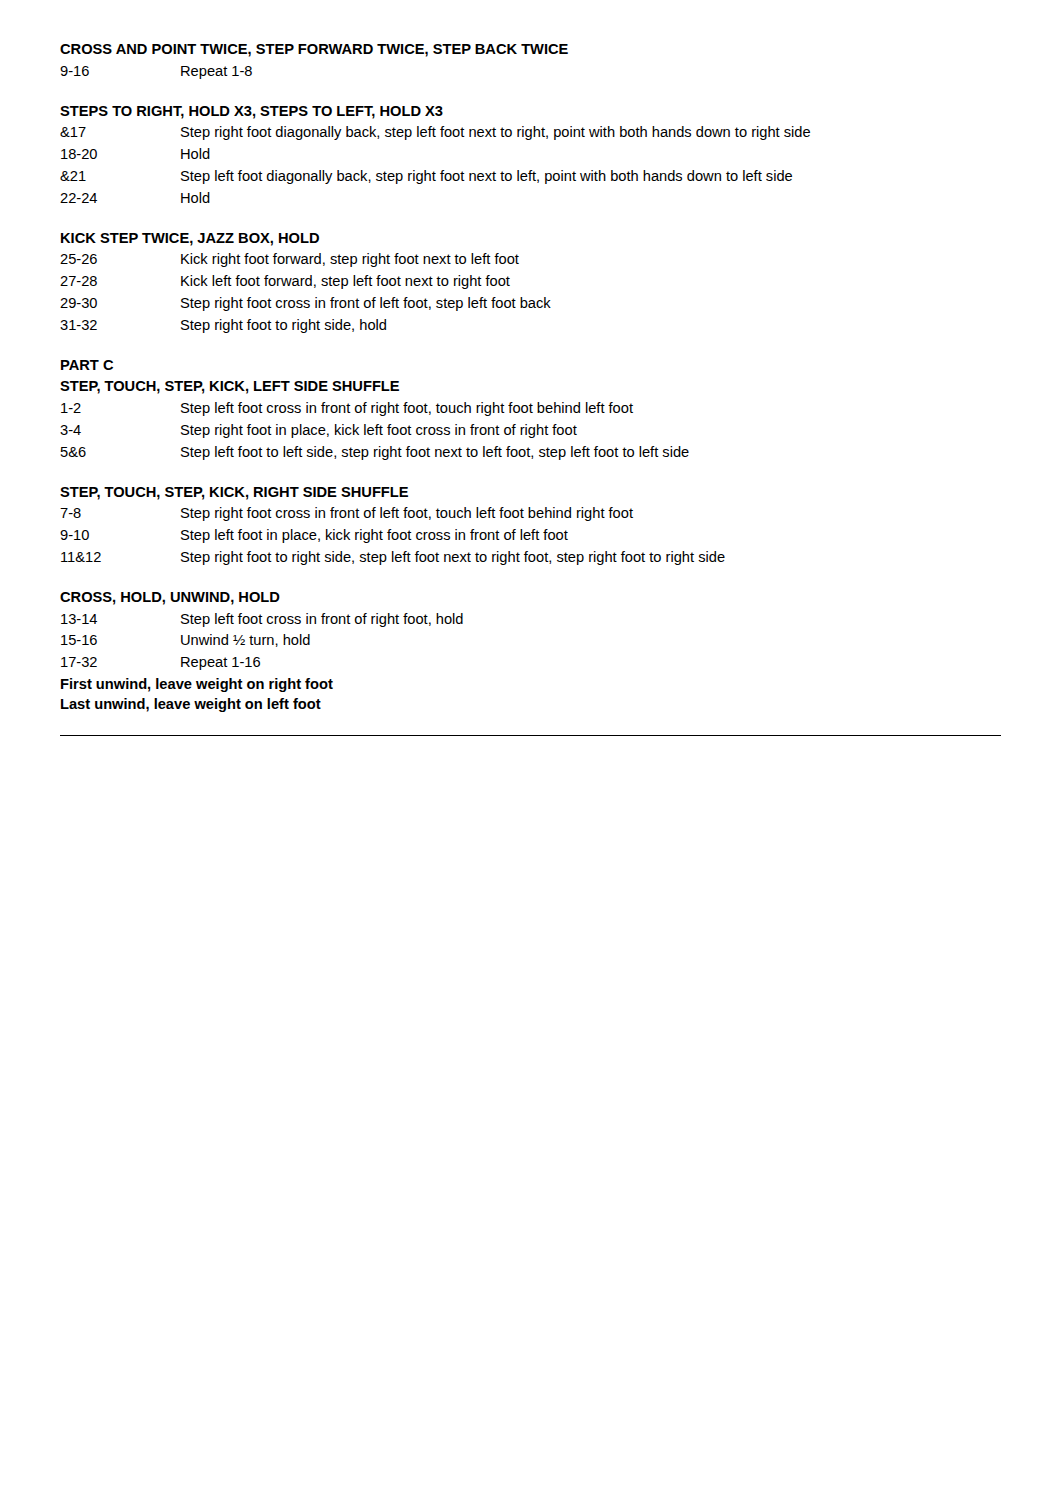CROSS AND POINT TWICE, STEP FORWARD TWICE, STEP BACK TWICE
| 9-16 | Repeat 1-8 |
STEPS TO RIGHT, HOLD X3, STEPS TO LEFT, HOLD X3
| &17 | Step right foot diagonally back, step left foot next to right, point with both hands down to right side |
| 18-20 | Hold |
| &21 | Step left foot diagonally back, step right foot next to left, point with both hands down to left side |
| 22-24 | Hold |
KICK STEP TWICE, JAZZ BOX, HOLD
| 25-26 | Kick right foot forward, step right foot next to left foot |
| 27-28 | Kick left foot forward, step left foot next to right foot |
| 29-30 | Step right foot cross in front of left foot, step left foot back |
| 31-32 | Step right foot to right side, hold |
PART C
STEP, TOUCH, STEP, KICK, LEFT SIDE SHUFFLE
| 1-2 | Step left foot cross in front of right foot, touch right foot behind left foot |
| 3-4 | Step right foot in place, kick left foot cross in front of right foot |
| 5&6 | Step left foot to left side, step right foot next to left foot, step left foot to left side |
STEP, TOUCH, STEP, KICK, RIGHT SIDE SHUFFLE
| 7-8 | Step right foot cross in front of left foot, touch left foot behind right foot |
| 9-10 | Step left foot in place, kick right foot cross in front of left foot |
| 11&12 | Step right foot to right side, step left foot next to right foot, step right foot to right side |
CROSS, HOLD, UNWIND, HOLD
| 13-14 | Step left foot cross in front of right foot, hold |
| 15-16 | Unwind ½ turn, hold |
| 17-32 | Repeat 1-16 |
First unwind, leave weight on right foot
Last unwind, leave weight on left foot